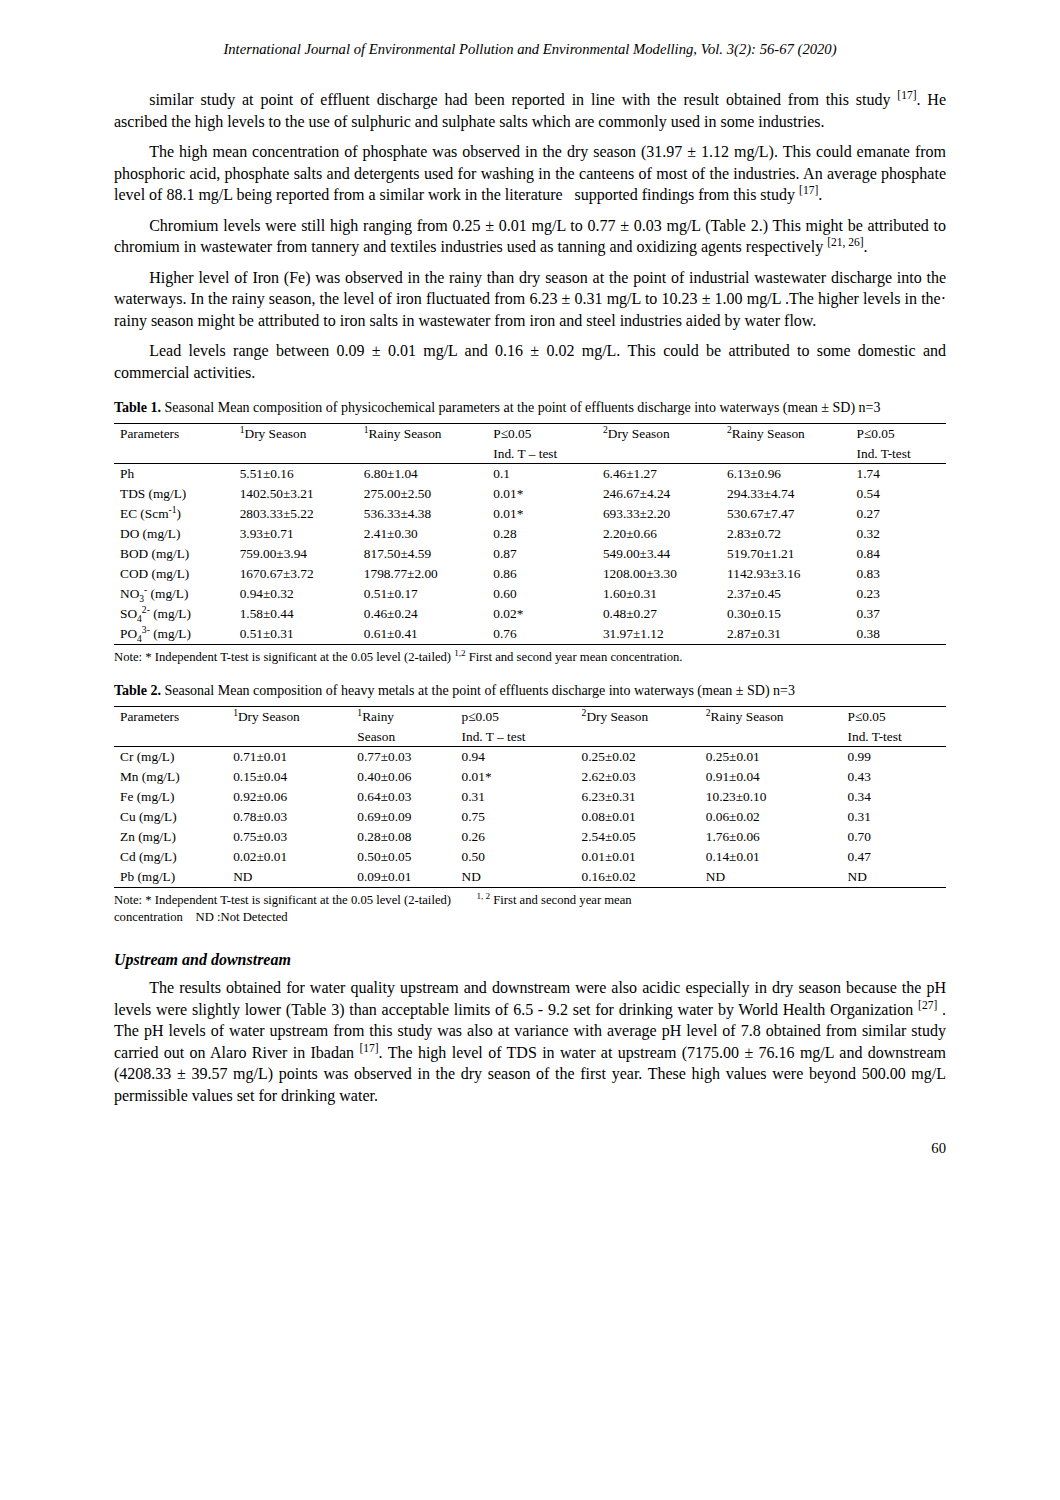International Journal of Environmental Pollution and Environmental Modelling, Vol. 3(2): 56-67 (2020)
similar study at point of effluent discharge had been reported in line with the result obtained from this study [17]. He ascribed the high levels to the use of sulphuric and sulphate salts which are commonly used in some industries.
The high mean concentration of phosphate was observed in the dry season (31.97 ± 1.12 mg/L). This could emanate from phosphoric acid, phosphate salts and detergents used for washing in the canteens of most of the industries. An average phosphate level of 88.1 mg/L being reported from a similar work in the literature supported findings from this study [17].
Chromium levels were still high ranging from 0.25 ± 0.01 mg/L to 0.77 ± 0.03 mg/L (Table 2.) This might be attributed to chromium in wastewater from tannery and textiles industries used as tanning and oxidizing agents respectively [21, 26].
Higher level of Iron (Fe) was observed in the rainy than dry season at the point of industrial wastewater discharge into the waterways. In the rainy season, the level of iron fluctuated from 6.23 ± 0.31 mg/L to 10.23 ± 1.00 mg/L .The higher levels in the· rainy season might be attributed to iron salts in wastewater from iron and steel industries aided by water flow.
Lead levels range between 0.09 ± 0.01 mg/L and 0.16 ± 0.02 mg/L. This could be attributed to some domestic and commercial activities.
Table 1. Seasonal Mean composition of physicochemical parameters at the point of effluents discharge into waterways (mean ± SD) n=3
| Parameters | 1 Dry Season | 1 Rainy Season | P≤0.05 | 2 Dry Season | 2 Rainy Season | P≤0.05 |
| --- | --- | --- | --- | --- | --- | --- |
| | | | Ind. T – test | | | Ind. T-test |
| Ph | 5.51±0.16 | 6.80±1.04 | 0.1 | 6.46±1.27 | 6.13±0.96 | 1.74 |
| TDS (mg/L) | 1402.50±3.21 | 275.00±2.50 | 0.01* | 246.67±4.24 | 294.33±4.74 | 0.54 |
| EC (Scm -1 ) | 2803.33±5.22 | 536.33±4.38 | 0.01* | 693.33±2.20 | 530.67±7.47 | 0.27 |
| DO (mg/L) | 3.93±0.71 | 2.41±0.30 | 0.28 | 2.20±0.66 | 2.83±0.72 | 0.32 |
| BOD (mg/L) | 759.00±3.94 | 817.50±4.59 | 0.87 | 549.00±3.44 | 519.70±1.21 | 0.84 |
| COD (mg/L) | 1670.67±3.72 | 1798.77±2.00 | 0.86 | 1208.00±3.30 | 1142.93±3.16 | 0.83 |
| NO 3 - (mg/L) | 0.94±0.32 | 0.51±0.17 | 0.60 | 1.60±0.31 | 2.37±0.45 | 0.23 |
| SO 4 2- (mg/L) | 1.58±0.44 | 0.46±0.24 | 0.02* | 0.48±0.27 | 0.30±0.15 | 0.37 |
| PO 4 3- (mg/L) | 0.51±0.31 | 0.61±0.41 | 0.76 | 31.97±1.12 | 2.87±0.31 | 0.38 |
Note: * Independent T-test is significant at the 0.05 level (2-tailed) 1,2 First and second year mean concentration.
Table 2. Seasonal Mean composition of heavy metals at the point of effluents discharge into waterways (mean ± SD) n=3
| Parameters | 1 Dry Season | 1 Rainy | p≤0.05 | 2 Dry Season | 2 Rainy Season | P≤0.05 |
| --- | --- | --- | --- | --- | --- | --- |
| | | Season | Ind. T – test | | | Ind. T-test |
| Cr (mg/L) | 0.71±0.01 | 0.77±0.03 | 0.94 | 0.25±0.02 | 0.25±0.01 | 0.99 |
| Mn (mg/L) | 0.15±0.04 | 0.40±0.06 | 0.01* | 2.62±0.03 | 0.91±0.04 | 0.43 |
| Fe (mg/L) | 0.92±0.06 | 0.64±0.03 | 0.31 | 6.23±0.31 | 10.23±0.10 | 0.34 |
| Cu (mg/L) | 0.78±0.03 | 0.69±0.09 | 0.75 | 0.08±0.01 | 0.06±0.02 | 0.31 |
| Zn (mg/L) | 0.75±0.03 | 0.28±0.08 | 0.26 | 2.54±0.05 | 1.76±0.06 | 0.70 |
| Cd (mg/L) | 0.02±0.01 | 0.50±0.05 | 0.50 | 0.01±0.01 | 0.14±0.01 | 0.47 |
| Pb (mg/L) | ND | 0.09±0.01 | ND | 0.16±0.02 | ND | ND |
Note: * Independent T-test is significant at the 0.05 level (2-tailed) 1, 2 First and second year mean
concentration ND :Not Detected
Upstream and downstream
The results obtained for water quality upstream and downstream were also acidic especially in dry season because the pH levels were slightly lower (Table 3) than acceptable limits of 6.5 - 9.2 set for drinking water by World Health Organization [27] . The pH levels of water upstream from this study was also at variance with average pH level of 7.8 obtained from similar study carried out on Alaro River in Ibadan [17]. The high level of TDS in water at upstream (7175.00 ± 76.16 mg/L and downstream (4208.33 ± 39.57 mg/L) points was observed in the dry season of the first year. These high values were beyond 500.00 mg/L permissible values set for drinking water.
60